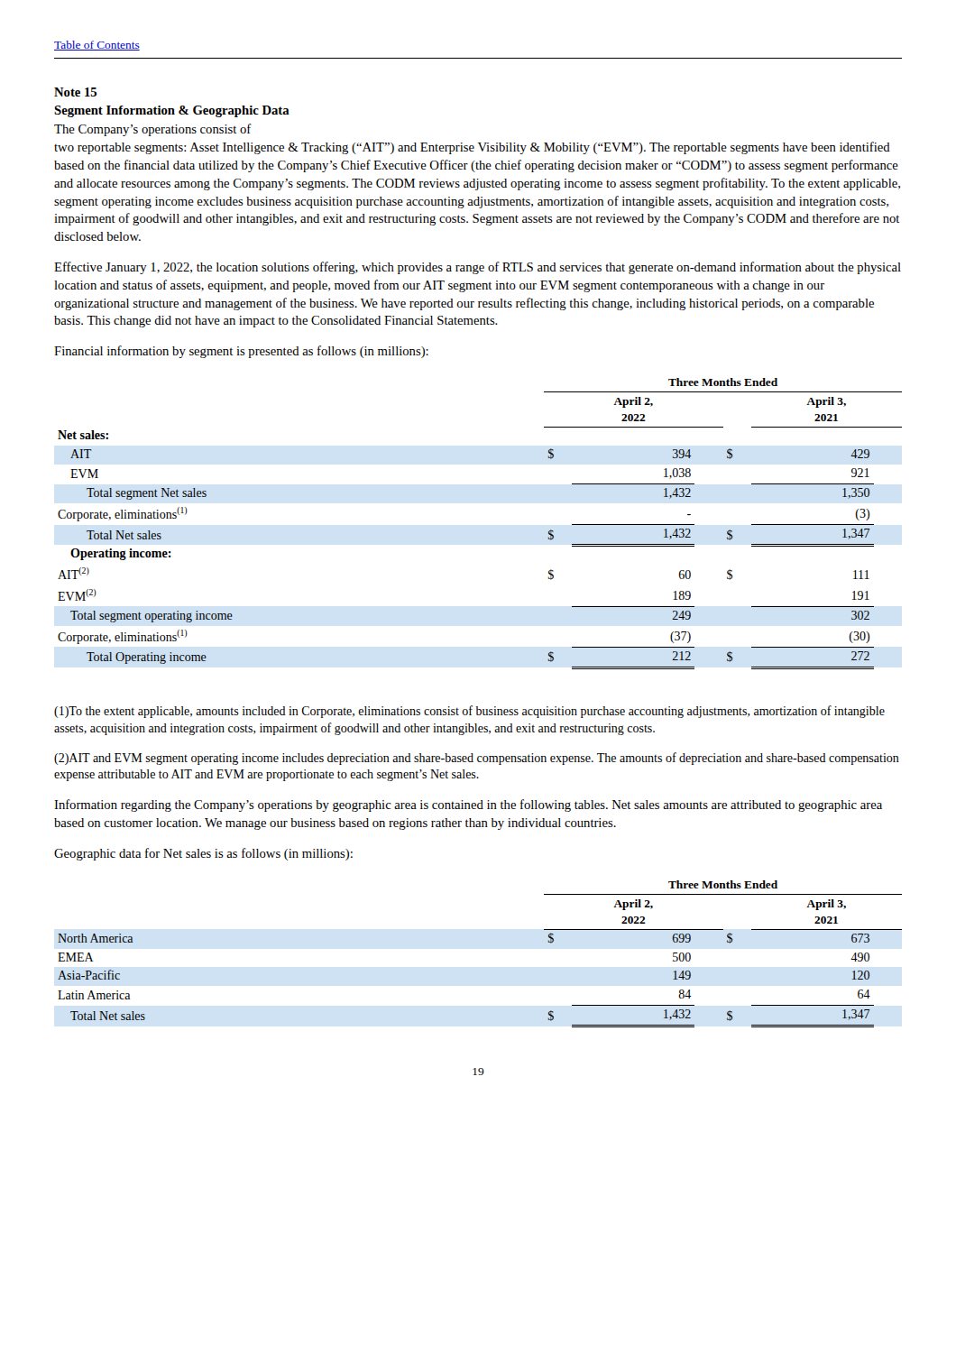Table of Contents
Note 15
Segment Information & Geographic Data
The Company’s operations consist of
two reportable segments: Asset Intelligence & Tracking (“AIT”) and Enterprise Visibility & Mobility (“EVM”). The reportable segments have been identified based on the financial data utilized by the Company’s Chief Executive Officer (the chief operating decision maker or “CODM”) to assess segment performance and allocate resources among the Company’s segments. The CODM reviews adjusted operating income to assess segment profitability. To the extent applicable, segment operating income excludes business acquisition purchase accounting adjustments, amortization of intangible assets, acquisition and integration costs, impairment of goodwill and other intangibles, and exit and restructuring costs. Segment assets are not reviewed by the Company’s CODM and therefore are not disclosed below.
Effective January 1, 2022, the location solutions offering, which provides a range of RTLS and services that generate on-demand information about the physical location and status of assets, equipment, and people, moved from our AIT segment into our EVM segment contemporaneous with a change in our organizational structure and management of the business. We have reported our results reflecting this change, including historical periods, on a comparable basis. This change did not have an impact to the Consolidated Financial Statements.
Financial information by segment is presented as follows (in millions):
| | Three Months Ended |
| | April 2, 2022 | | April 3, 2021 |
| Net sales: | |
| AIT | $ | 394 | | $ | 429 | |
| EVM | | 1,038 | | | 921 | |
| Total segment Net sales | | 1,432 | | | 1,350 | |
| Corporate, eliminations (1) | | - | | | (3) | |
| Total Net sales | $ | 1,432 | | $ | 1,347 | |
| Operating income: | |
| AIT (2) | $ | 60 | | $ | 111 | |
| EVM (2) | | 189 | | | 191 | |
| Total segment operating income | | 249 | | | 302 | |
| Corporate, eliminations (1) | | (37) | | | (30) | |
| Total Operating income | $ | 212 | | $ | 272 | |
(1)To the extent applicable, amounts included in Corporate, eliminations consist of business acquisition purchase accounting adjustments, amortization of intangible assets, acquisition and integration costs, impairment of goodwill and other intangibles, and exit and restructuring costs.
(2)AIT and EVM segment operating income includes depreciation and share-based compensation expense. The amounts of depreciation and share-based compensation expense attributable to AIT and EVM are proportionate to each segment’s Net sales.
Information regarding the Company’s operations by geographic area is contained in the following tables. Net sales amounts are attributed to geographic area based on customer location. We manage our business based on regions rather than by individual countries.
Geographic data for Net sales is as follows (in millions):
| | Three Months Ended |
| | April 2, 2022 | | April 3, 2021 |
| North America | $ | 699 | | $ | 673 | |
| EMEA | | 500 | | | 490 | |
| Asia-Pacific | | 149 | | | 120 | |
| Latin America | | 84 | | | 64 | |
| Total Net sales | $ | 1,432 | | $ | 1,347 | |
19